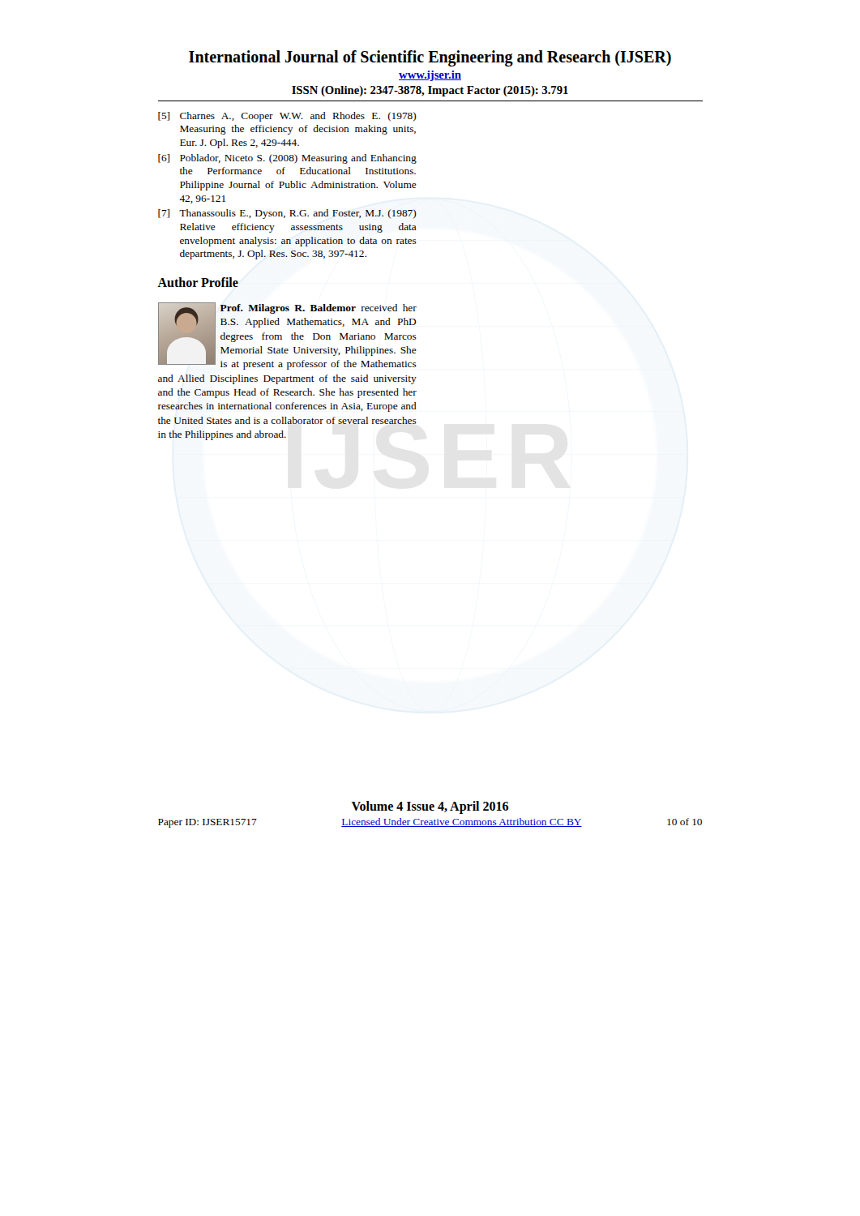International Journal of Scientific Engineering and Research (IJSER)
www.ijser.in
ISSN (Online): 2347-3878, Impact Factor (2015): 3.791
IJSER
[5] Charnes A., Cooper W.W. and Rhodes E. (1978) Measuring the efficiency of decision making units, Eur. J. Opl. Res 2, 429-444.
[6] Poblador, Niceto S. (2008) Measuring and Enhancing the Performance of Educational Institutions. Philippine Journal of Public Administration. Volume 42, 96-121
[7] Thanassoulis E., Dyson, R.G. and Foster, M.J. (1987) Relative efficiency assessments using data envelopment analysis: an application to data on rates departments, J. Opl. Res. Soc. 38, 397-412.
Author Profile
Prof. Milagros R. Baldemor received her B.S. Applied Mathematics, MA and PhD degrees from the Don Mariano Marcos Memorial State University, Philippines. She is at present a professor of the Mathematics and Allied Disciplines Department of the said university and the Campus Head of Research. She has presented her researches in international conferences in Asia, Europe and the United States and is a collaborator of several researches in the Philippines and abroad.
Volume 4 Issue 4, April 2016
Paper ID: IJSER15717
Licensed Under Creative Commons Attribution CC BY
10 of 10